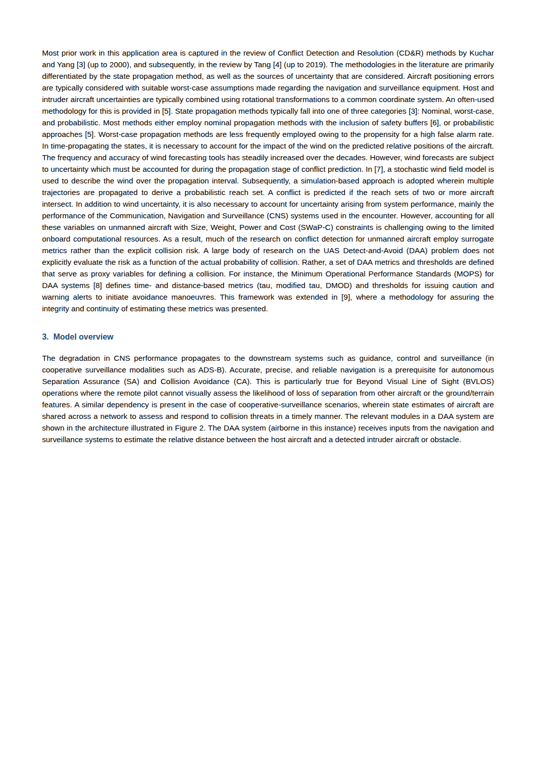Most prior work in this application area is captured in the review of Conflict Detection and Resolution (CD&R) methods by Kuchar and Yang [3] (up to 2000), and subsequently, in the review by Tang [4] (up to 2019). The methodologies in the literature are primarily differentiated by the state propagation method, as well as the sources of uncertainty that are considered. Aircraft positioning errors are typically considered with suitable worst-case assumptions made regarding the navigation and surveillance equipment. Host and intruder aircraft uncertainties are typically combined using rotational transformations to a common coordinate system. An often-used methodology for this is provided in [5]. State propagation methods typically fall into one of three categories [3]: Nominal, worst-case, and probabilistic. Most methods either employ nominal propagation methods with the inclusion of safety buffers [6], or probabilistic approaches [5]. Worst-case propagation methods are less frequently employed owing to the propensity for a high false alarm rate. In time-propagating the states, it is necessary to account for the impact of the wind on the predicted relative positions of the aircraft. The frequency and accuracy of wind forecasting tools has steadily increased over the decades. However, wind forecasts are subject to uncertainty which must be accounted for during the propagation stage of conflict prediction. In [7], a stochastic wind field model is used to describe the wind over the propagation interval. Subsequently, a simulation-based approach is adopted wherein multiple trajectories are propagated to derive a probabilistic reach set. A conflict is predicted if the reach sets of two or more aircraft intersect. In addition to wind uncertainty, it is also necessary to account for uncertainty arising from system performance, mainly the performance of the Communication, Navigation and Surveillance (CNS) systems used in the encounter. However, accounting for all these variables on unmanned aircraft with Size, Weight, Power and Cost (SWaP-C) constraints is challenging owing to the limited onboard computational resources. As a result, much of the research on conflict detection for unmanned aircraft employ surrogate metrics rather than the explicit collision risk. A large body of research on the UAS Detect-and-Avoid (DAA) problem does not explicitly evaluate the risk as a function of the actual probability of collision. Rather, a set of DAA metrics and thresholds are defined that serve as proxy variables for defining a collision. For instance, the Minimum Operational Performance Standards (MOPS) for DAA systems [8] defines time- and distance-based metrics (tau, modified tau, DMOD) and thresholds for issuing caution and warning alerts to initiate avoidance manoeuvres. This framework was extended in [9], where a methodology for assuring the integrity and continuity of estimating these metrics was presented.
3. Model overview
The degradation in CNS performance propagates to the downstream systems such as guidance, control and surveillance (in cooperative surveillance modalities such as ADS-B). Accurate, precise, and reliable navigation is a prerequisite for autonomous Separation Assurance (SA) and Collision Avoidance (CA). This is particularly true for Beyond Visual Line of Sight (BVLOS) operations where the remote pilot cannot visually assess the likelihood of loss of separation from other aircraft or the ground/terrain features. A similar dependency is present in the case of cooperative-surveillance scenarios, wherein state estimates of aircraft are shared across a network to assess and respond to collision threats in a timely manner. The relevant modules in a DAA system are shown in the architecture illustrated in Figure 2. The DAA system (airborne in this instance) receives inputs from the navigation and surveillance systems to estimate the relative distance between the host aircraft and a detected intruder aircraft or obstacle.